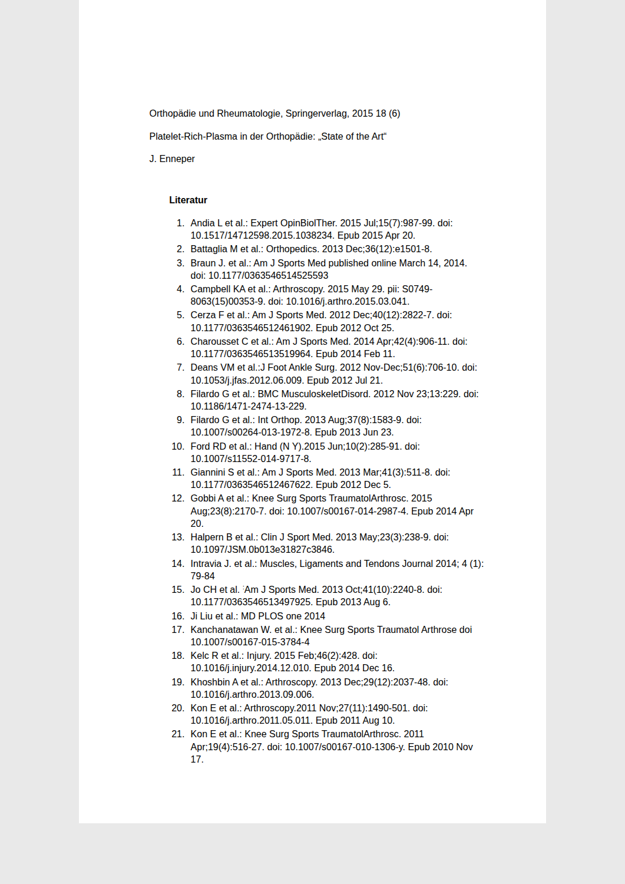Orthopädie und Rheumatologie, Springerverlag, 2015 18 (6)
Platelet-Rich-Plasma in der Orthopädie: „State of the Art“
J. Enneper
Literatur
Andia L et al.: Expert OpinBiolTher. 2015 Jul;15(7):987-99. doi: 10.1517/14712598.2015.1038234. Epub 2015 Apr 20.
Battaglia M et al.: Orthopedics. 2013 Dec;36(12):e1501-8.
Braun J. et al.: Am J Sports Med published online March 14, 2014. doi: 10.1177/0363546514525593
Campbell KA et al.: Arthroscopy. 2015 May 29. pii: S0749-8063(15)00353-9. doi: 10.1016/j.arthro.2015.03.041.
Cerza F et al.: Am J Sports Med. 2012 Dec;40(12):2822-7. doi: 10.1177/0363546512461902. Epub 2012 Oct 25.
Charousset C et al.: Am J Sports Med. 2014 Apr;42(4):906-11. doi: 10.1177/0363546513519964. Epub 2014 Feb 11.
Deans VM et al.:J Foot Ankle Surg. 2012 Nov-Dec;51(6):706-10. doi: 10.1053/j.jfas.2012.06.009. Epub 2012 Jul 21.
Filardo G et al.: BMC MusculoskeletDisord. 2012 Nov 23;13:229. doi: 10.1186/1471-2474-13-229.
Filardo G et al.: Int Orthop. 2013 Aug;37(8):1583-9. doi: 10.1007/s00264-013-1972-8. Epub 2013 Jun 23.
Ford RD et al.: Hand (N Y).2015 Jun;10(2):285-91. doi: 10.1007/s11552-014-9717-8.
Giannini S et al.: Am J Sports Med. 2013 Mar;41(3):511-8. doi: 10.1177/0363546512467622. Epub 2012 Dec 5.
Gobbi A et al.: Knee Surg Sports TraumatolArthrosc. 2015 Aug;23(8):2170-7. doi: 10.1007/s00167-014-2987-4. Epub 2014 Apr 20.
Halpern B et al.: Clin J Sport Med. 2013 May;23(3):238-9. doi: 10.1097/JSM.0b013e31827c3846.
Intravia J. et al.: Muscles, Ligaments and Tendons Journal 2014; 4 (1): 79-84
Jo CH et al. :Am J Sports Med. 2013 Oct;41(10):2240-8. doi: 10.1177/0363546513497925. Epub 2013 Aug 6.
Ji Liu et al.: MD PLOS one 2014
Kanchanatawan W. et al.: Knee Surg Sports Traumatol Arthrose doi 10.1007/s00167-015-3784-4
Kelc R et al.: Injury. 2015 Feb;46(2):428. doi: 10.1016/j.injury.2014.12.010. Epub 2014 Dec 16.
Khoshbin A et al.: Arthroscopy. 2013 Dec;29(12):2037-48. doi: 10.1016/j.arthro.2013.09.006.
Kon E et al.: Arthroscopy.2011 Nov;27(11):1490-501. doi: 10.1016/j.arthro.2011.05.011. Epub 2011 Aug 10.
Kon E et al.: Knee Surg Sports TraumatolArthrosc. 2011 Apr;19(4):516-27. doi: 10.1007/s00167-010-1306-y. Epub 2010 Nov 17.